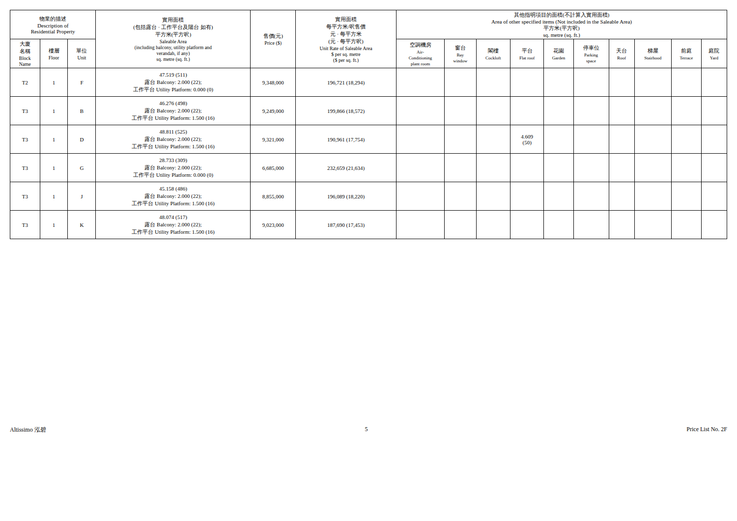| 物業的描述 Description of Residential Property | 實用面積 (包括露台 · 工作平台及陽台 如有) 平方米(平方呎) Saleable Area (including balcony, utility platform and verandah, if any) sq. metre (sq. ft.) | 售價(元) Price ($) | 實用面積 每平方米/呎售價 元 · 每平方米 (元 · 每平方呎) Unit Rate of Saleable Area $ per sq. metre ($ per sq. ft.) | 其他指明項目的面積(不計算入實用面積) Area of other specified items (Not included in the Saleable Area) 平方米(平方呎) sq. metre (sq. ft.) |
| --- | --- | --- | --- | --- |
| 大廈 名稱 Block Name | 樓層 Floor | 單位 Unit | 空調機房 Air- Conditioning plant room | 窗台 Bay window | 閣樓 Cockloft | 平台 Flat roof | 花園 Garden | 停車位 Parking space | 天台 Roof | 梯屋 Stairhood | 前庭 Terrace | 庭院 Yard |
| T2 | 1 | F | 47.519 (511) 露台 Balcony: 2.000 (22); 工作平台 Utility Platform: 0.000 (0) | 9,348,000 | 196,721 (18,294) | | | | | | | | | | |
| T3 | 1 | B | 46.276 (498) 露台 Balcony: 2.000 (22); 工作平台 Utility Platform: 1.500 (16) | 9,249,000 | 199,866 (18,572) | | | | | | | | | | |
| T3 | 1 | D | 48.811 (525) 露台 Balcony: 2.000 (22); 工作平台 Utility Platform: 1.500 (16) | 9,321,000 | 190,961 (17,754) | | | | 4.609 (50) | | | | | | |
| T3 | 1 | G | 28.733 (309) 露台 Balcony: 2.000 (22); 工作平台 Utility Platform: 0.000 (0) | 6,685,000 | 232,659 (21,634) | | | | | | | | | | |
| T3 | 1 | J | 45.158 (486) 露台 Balcony: 2.000 (22); 工作平台 Utility Platform: 1.500 (16) | 8,855,000 | 196,089 (18,220) | | | | | | | | | | |
| T3 | 1 | K | 48.074 (517) 露台 Balcony: 2.000 (22); 工作平台 Utility Platform: 1.500 (16) | 9,023,000 | 187,690 (17,453) | | | | | | | | | | |
Altissimo 泓碧
5
Price List No. 2F